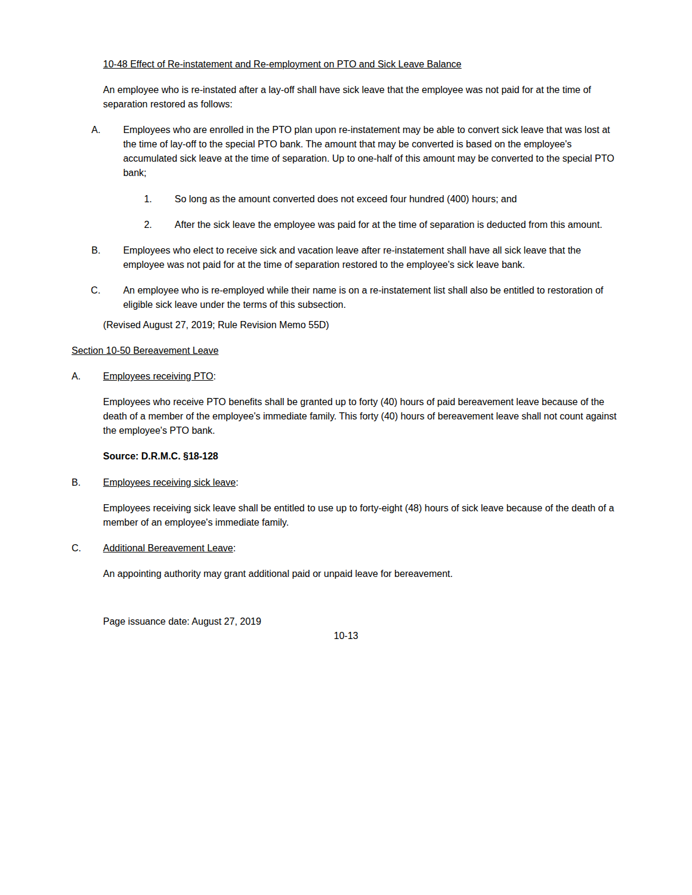10-48 Effect of Re-instatement and Re-employment on PTO and Sick Leave Balance
An employee who is re-instated after a lay-off shall have sick leave that the employee was not paid for at the time of separation restored as follows:
Employees who are enrolled in the PTO plan upon re-instatement may be able to convert sick leave that was lost at the time of lay-off to the special PTO bank. The amount that may be converted is based on the employee's accumulated sick leave at the time of separation. Up to one-half of this amount may be converted to the special PTO bank;
So long as the amount converted does not exceed four hundred (400) hours; and
After the sick leave the employee was paid for at the time of separation is deducted from this amount.
Employees who elect to receive sick and vacation leave after re-instatement shall have all sick leave that the employee was not paid for at the time of separation restored to the employee's sick leave bank.
An employee who is re-employed while their name is on a re-instatement list shall also be entitled to restoration of eligible sick leave under the terms of this subsection.
(Revised August 27, 2019; Rule Revision Memo 55D)
Section 10-50 Bereavement Leave
A. Employees receiving PTO:
Employees who receive PTO benefits shall be granted up to forty (40) hours of paid bereavement leave because of the death of a member of the employee's immediate family. This forty (40) hours of bereavement leave shall not count against the employee's PTO bank.
Source: D.R.M.C. §18-128
B. Employees receiving sick leave:
Employees receiving sick leave shall be entitled to use up to forty-eight (48) hours of sick leave because of the death of a member of an employee's immediate family.
C. Additional Bereavement Leave:
An appointing authority may grant additional paid or unpaid leave for bereavement.
Page issuance date: August 27, 2019
10-13